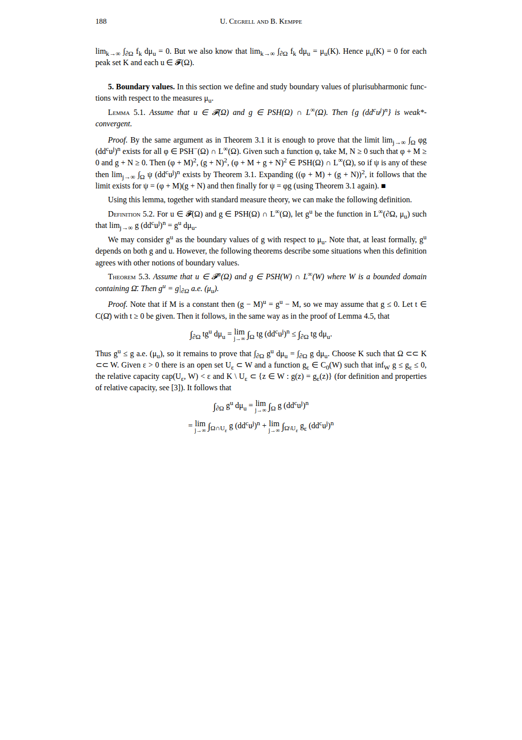188 U. Cegrell and B. Kemppe 188
limk→∞ ∫∂Ω fk dμu = 0. But we also know that limk→∞ ∫∂Ω fk dμu = μu(K). Hence μu(K) = 0 for each peak set K and each u ∈ 𝓕(Ω).
5. Boundary values. In this section we define and study boundary values of plurisubharmonic functions with respect to the measures μu.
Lemma 5.1. Assume that u ∈ 𝓕(Ω) and g ∈ PSH(Ω) ∩ L∞(Ω). Then {g (ddcuj)n} is weak*-convergent.
Proof. By the same argument as in Theorem 3.1 it is enough to prove that the limit limj→∞ ∫Ω φg (ddcuj)n exists for all φ ∈ PSH−(Ω) ∩ L∞(Ω). Given such a function φ, take M, N ≥ 0 such that φ + M ≥ 0 and g + N ≥ 0. Then (φ + M)2, (g + N)2, (φ + M + g + N)2 ∈ PSH(Ω) ∩ L∞(Ω), so if ψ is any of these then limj→∞ ∫Ω ψ (ddcuj)n exists by Theorem 3.1. Expanding ((φ + M) + (g + N))2, it follows that the limit exists for ψ = (φ + M)(g + N) and then finally for ψ = φg (using Theorem 3.1 again). ■
Using this lemma, together with standard measure theory, we can make the following definition.
Definition 5.2. For u ∈ 𝓕(Ω) and g ∈ PSH(Ω) ∩ L∞(Ω), let gu be the function in L∞(∂Ω, μu) such that limj→∞ g (ddcuj)n = gu dμu.
We may consider gu as the boundary values of g with respect to μu. Note that, at least formally, gu depends on both g and u. However, the following theorems describe some situations when this definition agrees with other notions of boundary values.
Theorem 5.3. Assume that u ∈ 𝓕a(Ω) and g ∈ PSH(W) ∩ L∞(W) where W is a bounded domain containing Ω̄. Then gu = g|∂Ω a.e. (μu).
Proof. Note that if M is a constant then (g − M)u = gu − M, so we may assume that g ≤ 0. Let t ∈ C(Ω̄) with t ≥ 0 be given. Then it follows, in the same way as in the proof of Lemma 4.5, that
∫∂Ω tgu dμu = lim j→∞ ∫Ω tg (ddcuj)n ≤ ∫∂Ω tg dμu.
Thus gu ≤ g a.e. (μu), so it remains to prove that ∫∂Ω gu dμu = ∫∂Ω g dμu. Choose K such that Ω ⊂⊂ K ⊂⊂ W. Given ε > 0 there is an open set Uε ⊂ W and a function gε ∈ C0(W) such that infW g ≤ gε ≤ 0, the relative capacity cap(Uε, W) < ε and K \ Uε ⊂ {z ∈ W : g(z) = gε(z)} (for definition and properties of relative capacity, see [3]). It follows that
∫∂Ω gu dμu = lim j→∞ ∫Ω g (ddcuj)n
= lim j→∞ ∫Ω∩Uε g (ddcuj)n + lim j→∞ ∫Ω\Uε gε (ddcuj)n